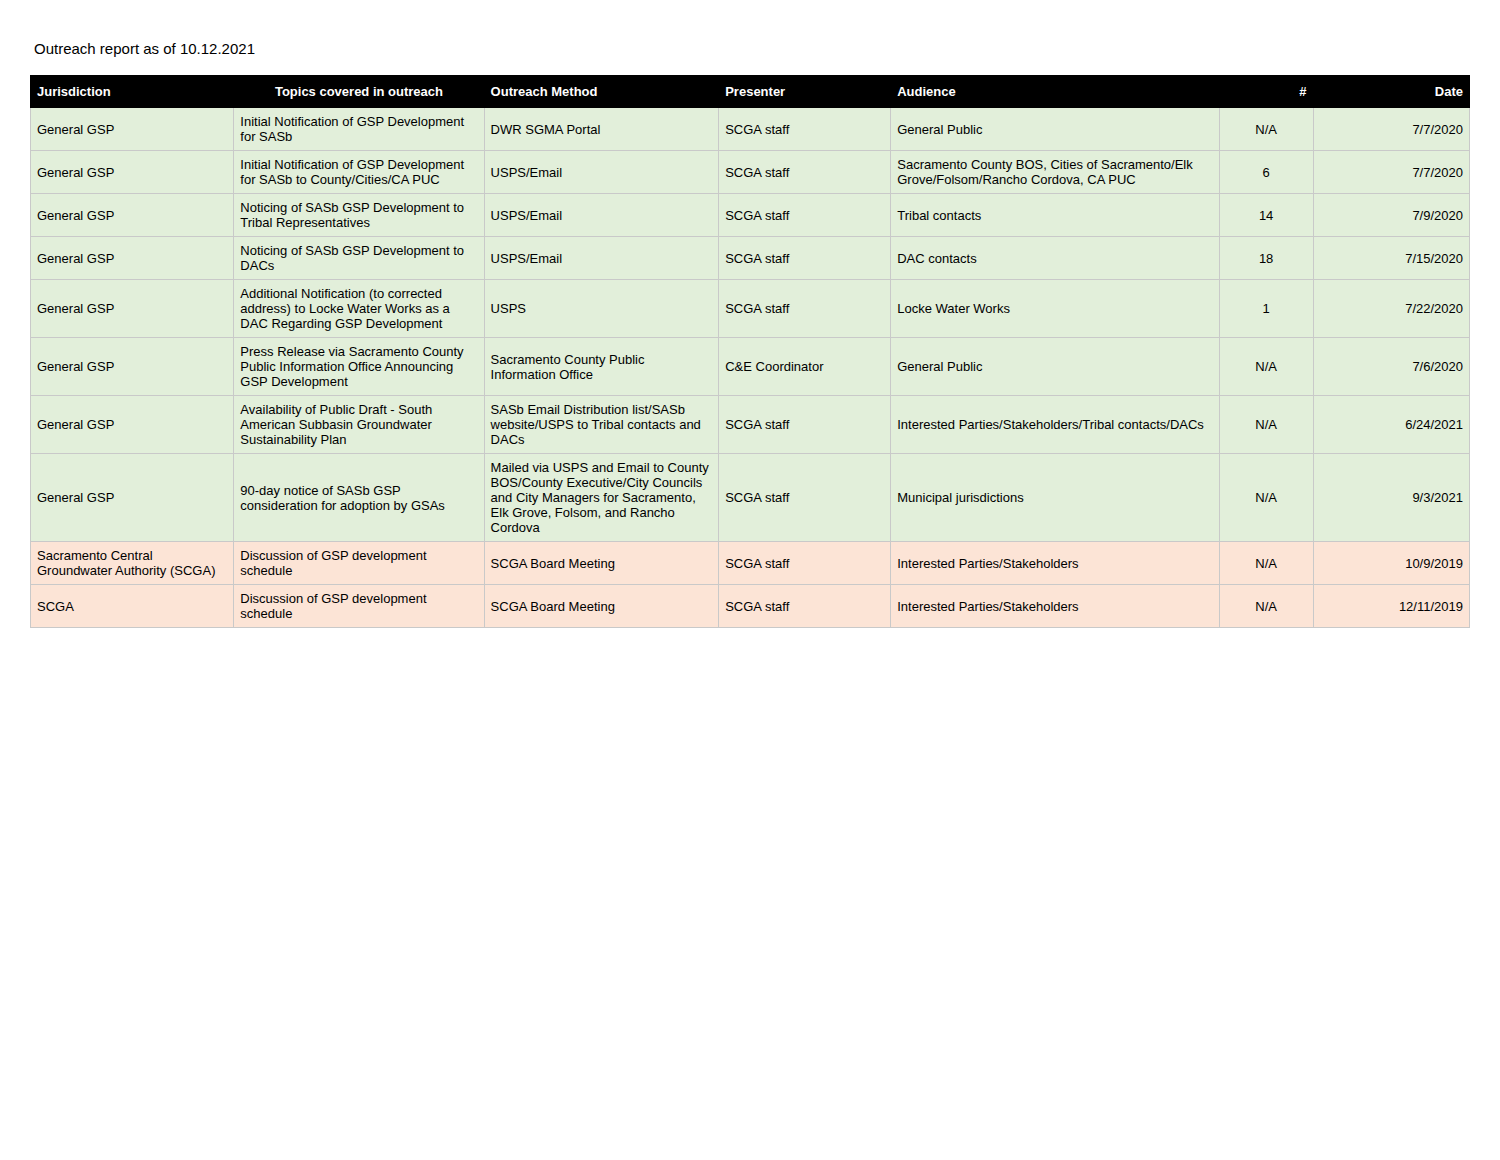Outreach report as of 10.12.2021
| Jurisdiction | Topics covered in outreach | Outreach Method | Presenter | Audience | # | Date |
| --- | --- | --- | --- | --- | --- | --- |
| General GSP | Initial Notification of GSP Development for SASb | DWR SGMA Portal | SCGA staff | General Public | N/A | 7/7/2020 |
| General GSP | Initial Notification of GSP Development for SASb to County/Cities/CA PUC | USPS/Email | SCGA staff | Sacramento County BOS, Cities of Sacramento/Elk Grove/Folsom/Rancho Cordova, CA PUC | 6 | 7/7/2020 |
| General GSP | Noticing of SASb GSP Development to Tribal Representatives | USPS/Email | SCGA staff | Tribal contacts | 14 | 7/9/2020 |
| General GSP | Noticing of SASb GSP Development to DACs | USPS/Email | SCGA staff | DAC contacts | 18 | 7/15/2020 |
| General GSP | Additional Notification (to corrected address) to Locke Water Works as a DAC Regarding GSP Development | USPS | SCGA staff | Locke Water Works | 1 | 7/22/2020 |
| General GSP | Press Release via Sacramento County Public Information Office Announcing GSP Development | Sacramento County Public Information Office | C&E Coordinator | General Public | N/A | 7/6/2020 |
| General GSP | Availability of Public Draft - South American Subbasin Groundwater Sustainability Plan | SASb Email Distribution list/SASb website/USPS to Tribal contacts and DACs | SCGA staff | Interested Parties/Stakeholders/Tribal contacts/DACs | N/A | 6/24/2021 |
| General GSP | 90-day notice of SASb GSP consideration for adoption by GSAs | Mailed via USPS and Email to County BOS/County Executive/City Councils and City Managers for Sacramento, Elk Grove, Folsom, and Rancho Cordova | SCGA staff | Municipal jurisdictions | N/A | 9/3/2021 |
| Sacramento Central Groundwater Authority (SCGA) | Discussion of GSP development schedule | SCGA Board Meeting | SCGA staff | Interested Parties/Stakeholders | N/A | 10/9/2019 |
| SCGA | Discussion of GSP development schedule | SCGA Board Meeting | SCGA staff | Interested Parties/Stakeholders | N/A | 12/11/2019 |